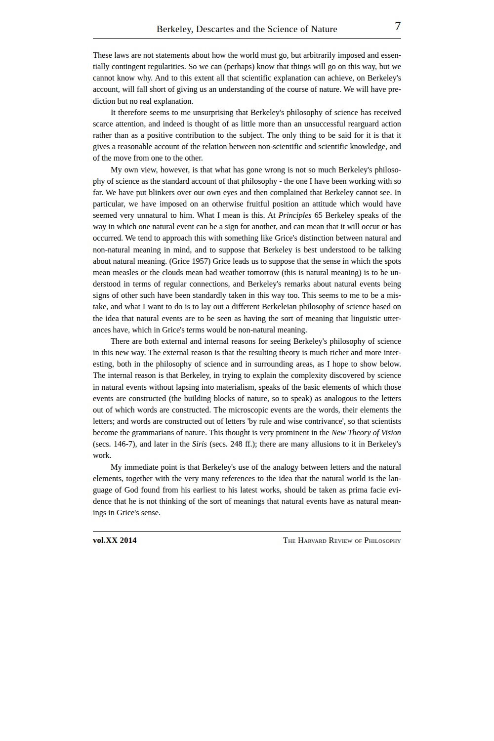Berkeley, Descartes and the Science of Nature 7
These laws are not statements about how the world must go, but arbitrarily imposed and essentially contingent regularities. So we can (perhaps) know that things will go on this way, but we cannot know why. And to this extent all that scientific explanation can achieve, on Berkeley's account, will fall short of giving us an understanding of the course of nature. We will have prediction but no real explanation.
It therefore seems to me unsurprising that Berkeley's philosophy of science has received scarce attention, and indeed is thought of as little more than an unsuccessful rearguard action rather than as a positive contribution to the subject. The only thing to be said for it is that it gives a reasonable account of the relation between non-scientific and scientific knowledge, and of the move from one to the other.
My own view, however, is that what has gone wrong is not so much Berkeley's philosophy of science as the standard account of that philosophy - the one I have been working with so far. We have put blinkers over our own eyes and then complained that Berkeley cannot see. In particular, we have imposed on an otherwise fruitful position an attitude which would have seemed very unnatural to him. What I mean is this. At Principles 65 Berkeley speaks of the way in which one natural event can be a sign for another, and can mean that it will occur or has occurred. We tend to approach this with something like Grice's distinction between natural and non-natural meaning in mind, and to suppose that Berkeley is best understood to be talking about natural meaning. (Grice 1957) Grice leads us to suppose that the sense in which the spots mean measles or the clouds mean bad weather tomorrow (this is natural meaning) is to be understood in terms of regular connections, and Berkeley's remarks about natural events being signs of other such have been standardly taken in this way too. This seems to me to be a mistake, and what I want to do is to lay out a different Berkeleian philosophy of science based on the idea that natural events are to be seen as having the sort of meaning that linguistic utterances have, which in Grice's terms would be non-natural meaning.
There are both external and internal reasons for seeing Berkeley's philosophy of science in this new way. The external reason is that the resulting theory is much richer and more interesting, both in the philosophy of science and in surrounding areas, as I hope to show below. The internal reason is that Berkeley, in trying to explain the complexity discovered by science in natural events without lapsing into materialism, speaks of the basic elements of which those events are constructed (the building blocks of nature, so to speak) as analogous to the letters out of which words are constructed. The microscopic events are the words, their elements the letters; and words are constructed out of letters 'by rule and wise contrivance', so that scientists become the grammarians of nature. This thought is very prominent in the New Theory of Vision (secs. 146-7), and later in the Siris (secs. 248 ff.); there are many allusions to it in Berkeley's work.
My immediate point is that Berkeley's use of the analogy between letters and the natural elements, together with the very many references to the idea that the natural world is the language of God found from his earliest to his latest works, should be taken as prima facie evidence that he is not thinking of the sort of meanings that natural events have as natural meanings in Grice's sense.
vol.XX 2014 The Harvard Review of Philosophy